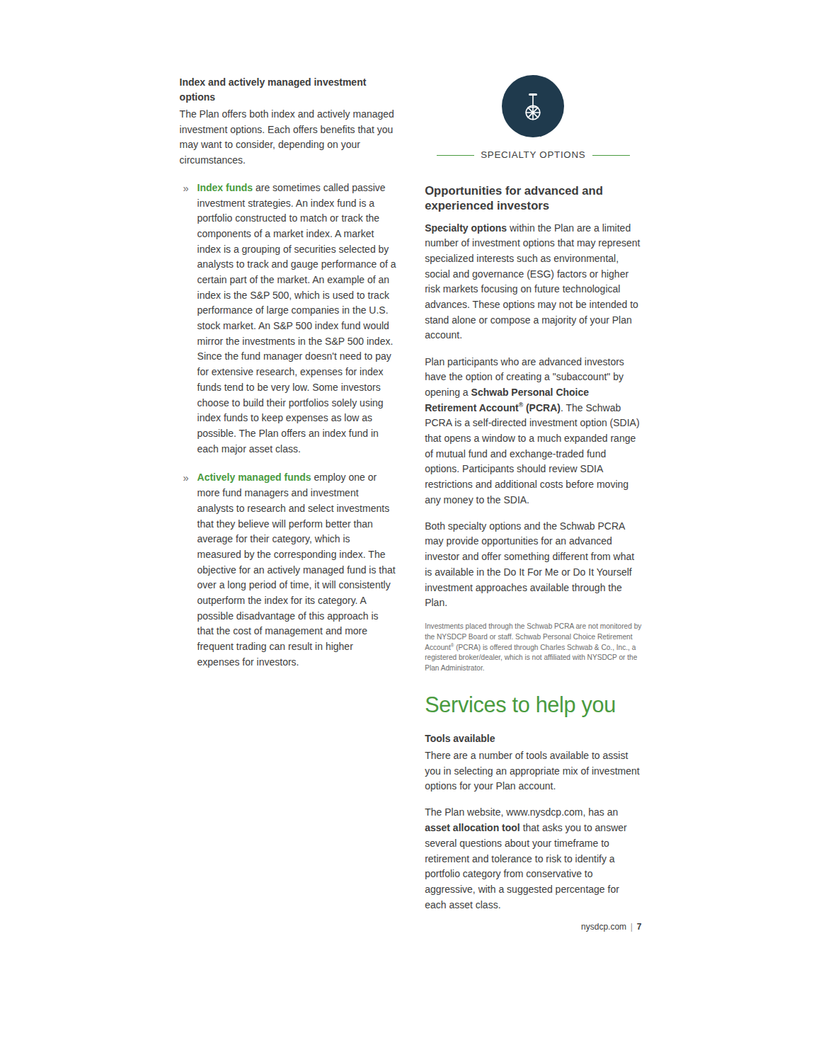Index and actively managed investment options
The Plan offers both index and actively managed investment options. Each offers benefits that you may want to consider, depending on your circumstances.
Index funds are sometimes called passive investment strategies. An index fund is a portfolio constructed to match or track the components of a market index. A market index is a grouping of securities selected by analysts to track and gauge performance of a certain part of the market. An example of an index is the S&P 500, which is used to track performance of large companies in the U.S. stock market. An S&P 500 index fund would mirror the investments in the S&P 500 index. Since the fund manager doesn't need to pay for extensive research, expenses for index funds tend to be very low. Some investors choose to build their portfolios solely using index funds to keep expenses as low as possible. The Plan offers an index fund in each major asset class.
Actively managed funds employ one or more fund managers and investment analysts to research and select investments that they believe will perform better than average for their category, which is measured by the corresponding index. The objective for an actively managed fund is that over a long period of time, it will consistently outperform the index for its category. A possible disadvantage of this approach is that the cost of management and more frequent trading can result in higher expenses for investors.
SPECIALTY OPTIONS
Opportunities for advanced and experienced investors
Specialty options within the Plan are a limited number of investment options that may represent specialized interests such as environmental, social and governance (ESG) factors or higher risk markets focusing on future technological advances. These options may not be intended to stand alone or compose a majority of your Plan account.
Plan participants who are advanced investors have the option of creating a "subaccount" by opening a Schwab Personal Choice Retirement Account® (PCRA). The Schwab PCRA is a self-directed investment option (SDIA) that opens a window to a much expanded range of mutual fund and exchange-traded fund options. Participants should review SDIA restrictions and additional costs before moving any money to the SDIA.
Both specialty options and the Schwab PCRA may provide opportunities for an advanced investor and offer something different from what is available in the Do It For Me or Do It Yourself investment approaches available through the Plan.
Investments placed through the Schwab PCRA are not monitored by the NYSDCP Board or staff. Schwab Personal Choice Retirement Account® (PCRA) is offered through Charles Schwab & Co., Inc., a registered broker/dealer, which is not affiliated with NYSDCP or the Plan Administrator.
Services to help you
Tools available
There are a number of tools available to assist you in selecting an appropriate mix of investment options for your Plan account.
The Plan website, www.nysdcp.com, has an asset allocation tool that asks you to answer several questions about your timeframe to retirement and tolerance to risk to identify a portfolio category from conservative to aggressive, with a suggested percentage for each asset class.
nysdcp.com|7